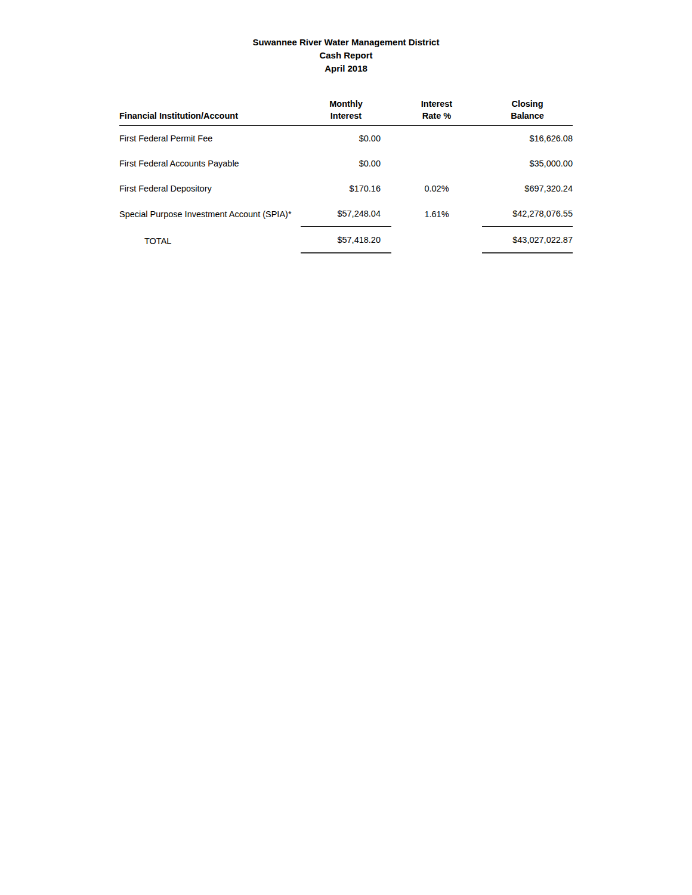Suwannee River Water Management District
Cash Report
April 2018
| Financial Institution/Account | Monthly Interest | Interest Rate % | Closing Balance |
| --- | --- | --- | --- |
| First Federal Permit Fee | $0.00 | | $16,626.08 |
| First Federal Accounts Payable | $0.00 | | $35,000.00 |
| First Federal Depository | $170.16 | 0.02% | $697,320.24 |
| Special Purpose Investment Account (SPIA)* | $57,248.04 | 1.61% | $42,278,076.55 |
| TOTAL | $57,418.20 | | $43,027,022.87 |